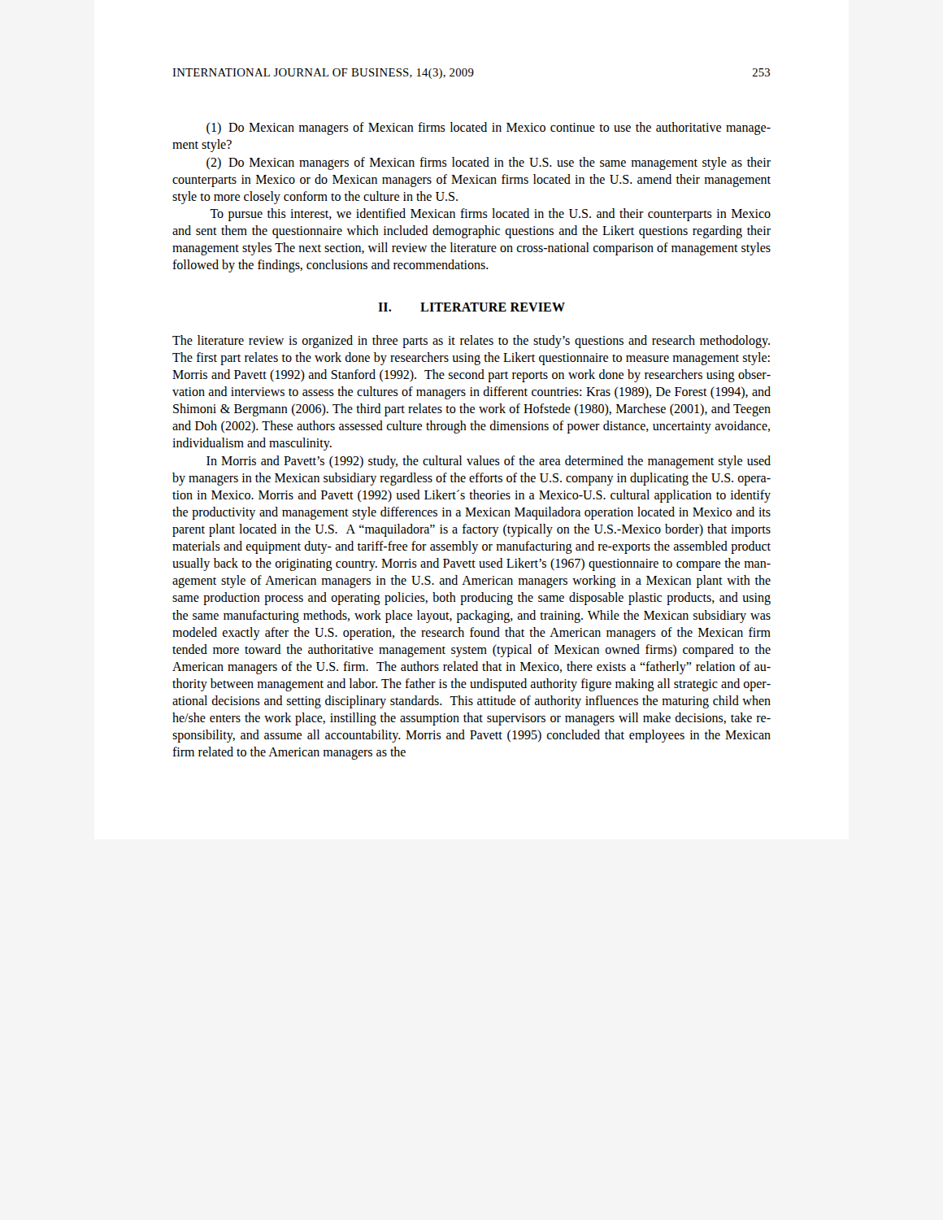International Journal of Business, 14(3), 2009 253
(1) Do Mexican managers of Mexican firms located in Mexico continue to use the authoritative management style?
(2) Do Mexican managers of Mexican firms located in the U.S. use the same management style as their counterparts in Mexico or do Mexican managers of Mexican firms located in the U.S. amend their management style to more closely conform to the culture in the U.S.
To pursue this interest, we identified Mexican firms located in the U.S. and their counterparts in Mexico and sent them the questionnaire which included demographic questions and the Likert questions regarding their management styles The next section, will review the literature on cross-national comparison of management styles followed by the findings, conclusions and recommendations.
II. Literature Review
The literature review is organized in three parts as it relates to the study’s questions and research methodology. The first part relates to the work done by researchers using the Likert questionnaire to measure management style: Morris and Pavett (1992) and Stanford (1992). The second part reports on work done by researchers using observation and interviews to assess the cultures of managers in different countries: Kras (1989), De Forest (1994), and Shimoni & Bergmann (2006). The third part relates to the work of Hofstede (1980), Marchese (2001), and Teegen and Doh (2002). These authors assessed culture through the dimensions of power distance, uncertainty avoidance, individualism and masculinity.
In Morris and Pavett’s (1992) study, the cultural values of the area determined the management style used by managers in the Mexican subsidiary regardless of the efforts of the U.S. company in duplicating the U.S. operation in Mexico. Morris and Pavett (1992) used Likert´s theories in a Mexico-U.S. cultural application to identify the productivity and management style differences in a Mexican Maquiladora operation located in Mexico and its parent plant located in the U.S. A “maquiladora” is a factory (typically on the U.S.-Mexico border) that imports materials and equipment duty- and tariff-free for assembly or manufacturing and re-exports the assembled product usually back to the originating country. Morris and Pavett used Likert’s (1967) questionnaire to compare the management style of American managers in the U.S. and American managers working in a Mexican plant with the same production process and operating policies, both producing the same disposable plastic products, and using the same manufacturing methods, work place layout, packaging, and training. While the Mexican subsidiary was modeled exactly after the U.S. operation, the research found that the American managers of the Mexican firm tended more toward the authoritative management system (typical of Mexican owned firms) compared to the American managers of the U.S. firm. The authors related that in Mexico, there exists a “fatherly” relation of authority between management and labor. The father is the undisputed authority figure making all strategic and operational decisions and setting disciplinary standards. This attitude of authority influences the maturing child when he/she enters the work place, instilling the assumption that supervisors or managers will make decisions, take responsibility, and assume all accountability. Morris and Pavett (1995) concluded that employees in the Mexican firm related to the American managers as the